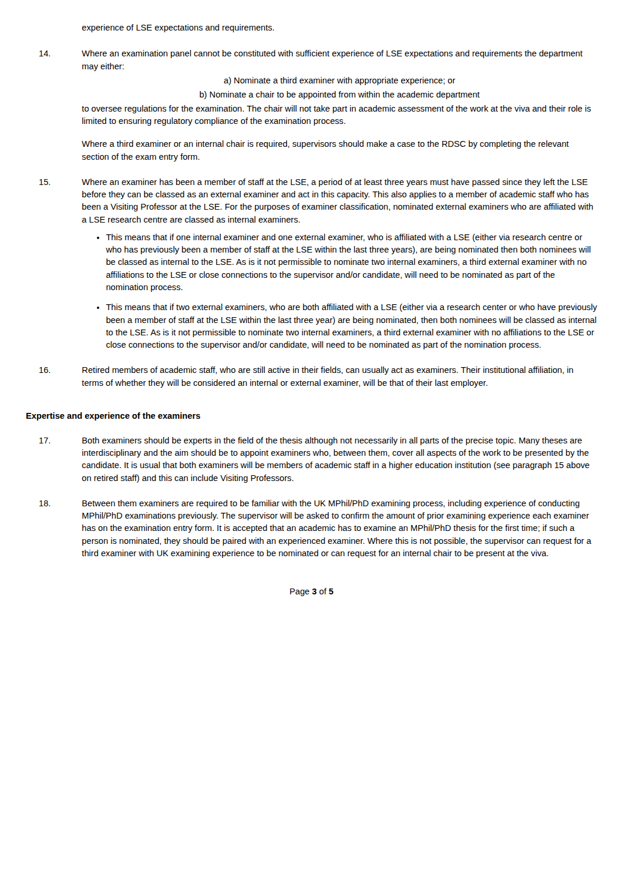experience of LSE expectations and requirements.
14. Where an examination panel cannot be constituted with sufficient experience of LSE expectations and requirements the department may either:
a) Nominate a third examiner with appropriate experience; or
b) Nominate a chair to be appointed from within the academic department
to oversee regulations for the examination. The chair will not take part in academic assessment of the work at the viva and their role is limited to ensuring regulatory compliance of the examination process.
Where a third examiner or an internal chair is required, supervisors should make a case to the RDSC by completing the relevant section of the exam entry form.
15. Where an examiner has been a member of staff at the LSE, a period of at least three years must have passed since they left the LSE before they can be classed as an external examiner and act in this capacity. This also applies to a member of academic staff who has been a Visiting Professor at the LSE. For the purposes of examiner classification, nominated external examiners who are affiliated with a LSE research centre are classed as internal examiners.
This means that if one internal examiner and one external examiner, who is affiliated with a LSE (either via research centre or who has previously been a member of staff at the LSE within the last three years), are being nominated then both nominees will be classed as internal to the LSE. As is it not permissible to nominate two internal examiners, a third external examiner with no affiliations to the LSE or close connections to the supervisor and/or candidate, will need to be nominated as part of the nomination process.
This means that if two external examiners, who are both affiliated with a LSE (either via a research center or who have previously been a member of staff at the LSE within the last three year) are being nominated, then both nominees will be classed as internal to the LSE. As is it not permissible to nominate two internal examiners, a third external examiner with no affiliations to the LSE or close connections to the supervisor and/or candidate, will need to be nominated as part of the nomination process.
16. Retired members of academic staff, who are still active in their fields, can usually act as examiners. Their institutional affiliation, in terms of whether they will be considered an internal or external examiner, will be that of their last employer.
Expertise and experience of the examiners
17. Both examiners should be experts in the field of the thesis although not necessarily in all parts of the precise topic. Many theses are interdisciplinary and the aim should be to appoint examiners who, between them, cover all aspects of the work to be presented by the candidate. It is usual that both examiners will be members of academic staff in a higher education institution (see paragraph 15 above on retired staff) and this can include Visiting Professors.
18. Between them examiners are required to be familiar with the UK MPhil/PhD examining process, including experience of conducting MPhil/PhD examinations previously. The supervisor will be asked to confirm the amount of prior examining experience each examiner has on the examination entry form. It is accepted that an academic has to examine an MPhil/PhD thesis for the first time; if such a person is nominated, they should be paired with an experienced examiner. Where this is not possible, the supervisor can request for a third examiner with UK examining experience to be nominated or can request for an internal chair to be present at the viva.
Page 3 of 5